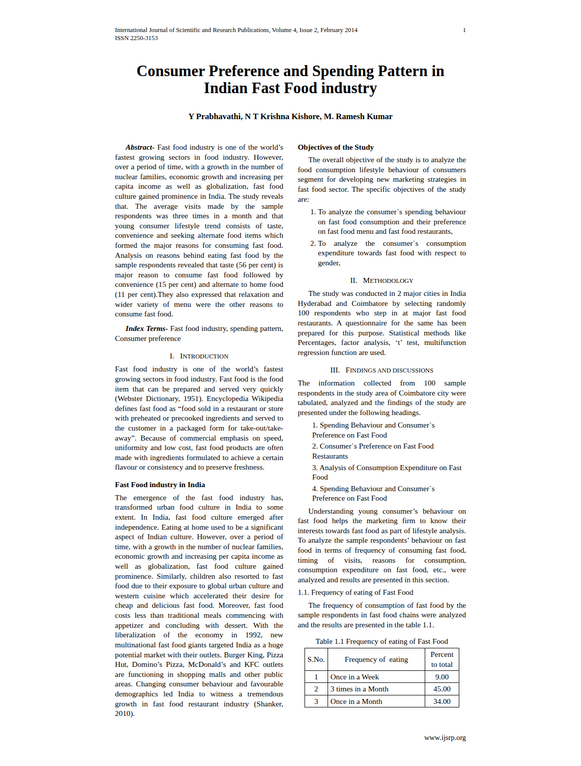International Journal of Scientific and Research Publications, Volume 4, Issue 2, February 2014
ISSN 2250-3153 1
Consumer Preference and Spending Pattern in Indian Fast Food industry
Y Prabhavathi, N T Krishna Kishore, M. Ramesh Kumar
Abstract- Fast food industry is one of the world’s fastest growing sectors in food industry. However, over a period of time, with a growth in the number of nuclear families, economic growth and increasing per capita income as well as globalization, fast food culture gained prominence in India. The study reveals that. The average visits made by the sample respondents was three times in a month and that young consumer lifestyle trend consists of taste, convenience and seeking alternate food items which formed the major reasons for consuming fast food. Analysis on reasons behind eating fast food by the sample respondents revealed that taste (56 per cent) is major reason to consume fast food followed by convenience (15 per cent) and alternate to home food (11 per cent).They also expressed that relaxation and wider variety of menu were the other reasons to consume fast food.
Index Terms- Fast food industry, spending pattern, Consumer preference
I. INTRODUCTION
Fast food industry is one of the world’s fastest growing sectors in food industry. Fast food is the food item that can be prepared and served very quickly (Webster Dictionary, 1951). Encyclopedia Wikipedia defines fast food as “food sold in a restaurant or store with preheated or precooked ingredients and served to the customer in a packaged form for take-out/take-away”. Because of commercial emphasis on speed, uniformity and low cost, fast food products are often made with ingredients formulated to achieve a certain flavour or consistency and to preserve freshness.
Fast Food industry in India
The emergence of the fast food industry has, transformed urban food culture in India to some extent. In India, fast food culture emerged after independence. Eating at home used to be a significant aspect of Indian culture. However, over a period of time, with a growth in the number of nuclear families, economic growth and increasing per capita income as well as globalization, fast food culture gained prominence. Similarly, children also resorted to fast food due to their exposure to global urban culture and western cuisine which accelerated their desire for cheap and delicious fast food. Moreover, fast food costs less than traditional meals commencing with appetizer and concluding with dessert. With the liberalization of the economy in 1992, new multinational fast food giants targeted India as a huge potential market with their outlets. Burger King, Pizza Hut, Domino’s Pizza, McDonald’s and KFC outlets are functioning in shopping malls and other public areas. Changing consumer behaviour and favourable demographics led India to witness a tremendous growth in fast food restaurant industry (Shanker, 2010).
Objectives of the Study
The overall objective of the study is to analyze the food consumption lifestyle behaviour of consumers segment for developing new marketing strategies in fast food sector. The specific objectives of the study are:
To analyze the consumer`s spending behaviour on fast food consumption and their preference on fast food menu and fast food restaurants,
To analyze the consumer`s consumption expenditure towards fast food with respect to gender,
II. METHODOLOGY
The study was conducted in 2 major cities in India Hyderabad and Coimbatore by selecting randomly 100 respondents who step in at major fast food restaurants. A questionnaire for the same has been prepared for this purpose. Statistical methods like Percentages, factor analysis, ‘t’ test, multifunction regression function are used.
III. FINDINGS AND DISCUSSIONS
The information collected from 100 sample respondents in the study area of Coimbatore city were tabulated, analyzed and the findings of the study are presented under the following headings.
1. Spending Behaviour and Consumer`s Preference on Fast Food
2. Consumer`s Preference on Fast Food Restaurants
3. Analysis of Consumption Expenditure on Fast Food
4. Spending Behaviour and Consumer`s Preference on Fast Food
Understanding young consumer’s behaviour on fast food helps the marketing firm to know their interests towards fast food as part of lifestyle analysis. To analyze the sample respondents’ behaviour on fast food in terms of frequency of consuming fast food, timing of visits, reasons for consumption, consumption expenditure on fast food, etc., were analyzed and results are presented in this section.
1.1. Frequency of eating of Fast Food
The frequency of consumption of fast food by the sample respondents in fast food chains were analyzed and the results are presented in the table 1.1.
Table 1.1 Frequency of eating of Fast Food
| S.No. | Frequency of eating | Percent to total |
| --- | --- | --- |
| 1 | Once in a Week | 9.00 |
| 2 | 3 times in a Month | 45.00 |
| 3 | Once in a Month | 34.00 |
www.ijsrp.org